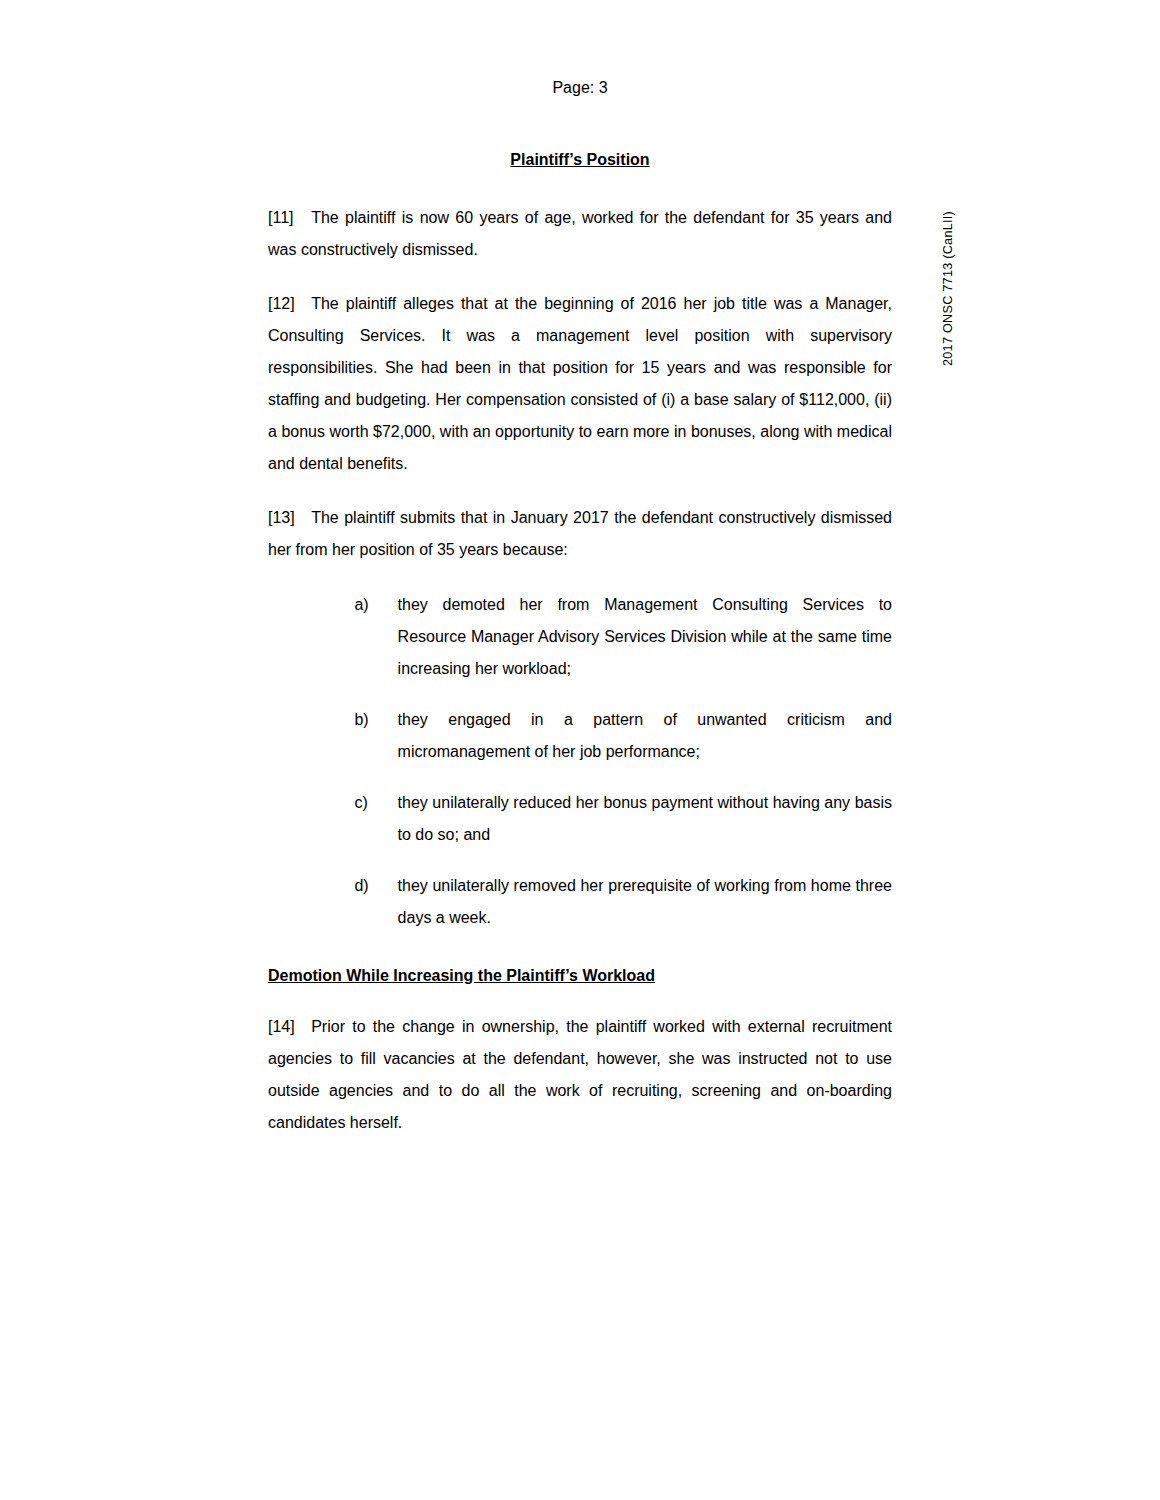Page: 3
2017 ONSC 7713 (CanLII)
Plaintiff’s Position
[11] The plaintiff is now 60 years of age, worked for the defendant for 35 years and was constructively dismissed.
[12] The plaintiff alleges that at the beginning of 2016 her job title was a Manager, Consulting Services. It was a management level position with supervisory responsibilities. She had been in that position for 15 years and was responsible for staffing and budgeting. Her compensation consisted of (i) a base salary of $112,000, (ii) a bonus worth $72,000, with an opportunity to earn more in bonuses, along with medical and dental benefits.
[13] The plaintiff submits that in January 2017 the defendant constructively dismissed her from her position of 35 years because:
a) they demoted her from Management Consulting Services to Resource Manager Advisory Services Division while at the same time increasing her workload;
b) they engaged in a pattern of unwanted criticism and micromanagement of her job performance;
c) they unilaterally reduced her bonus payment without having any basis to do so; and
d) they unilaterally removed her prerequisite of working from home three days a week.
Demotion While Increasing the Plaintiff’s Workload
[14] Prior to the change in ownership, the plaintiff worked with external recruitment agencies to fill vacancies at the defendant, however, she was instructed not to use outside agencies and to do all the work of recruiting, screening and on-boarding candidates herself.